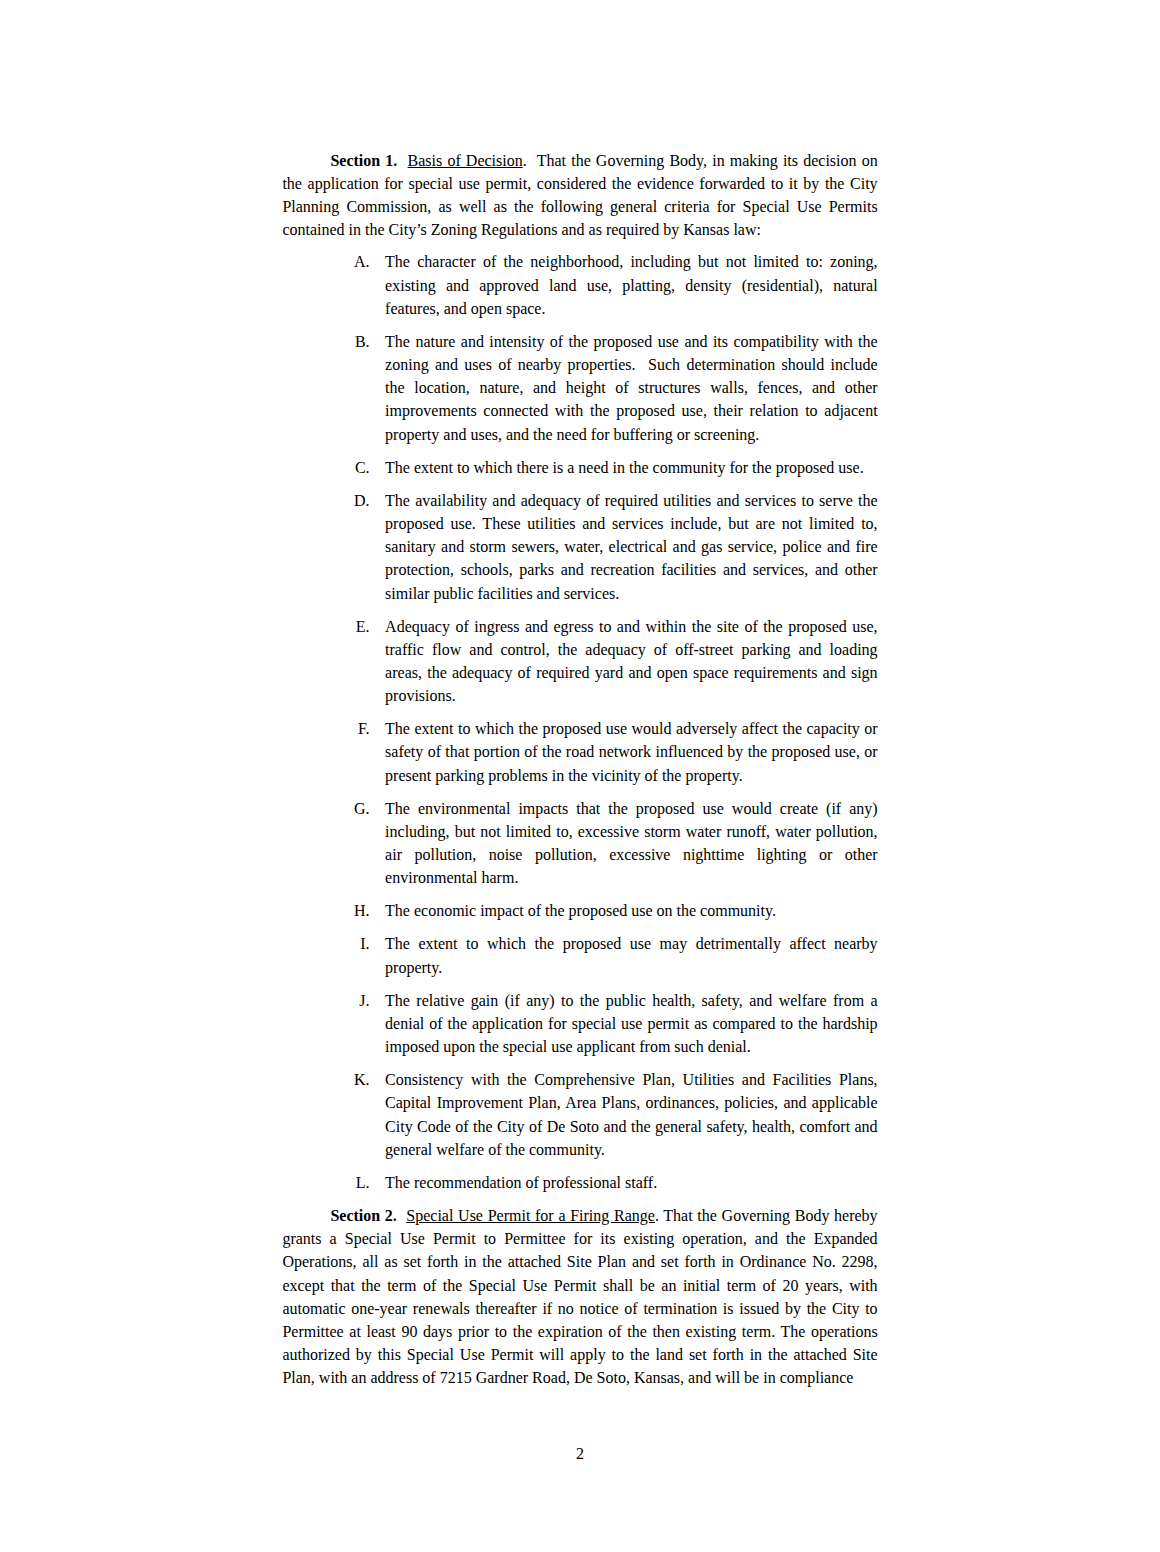Section 1. Basis of Decision. That the Governing Body, in making its decision on the application for special use permit, considered the evidence forwarded to it by the City Planning Commission, as well as the following general criteria for Special Use Permits contained in the City’s Zoning Regulations and as required by Kansas law:
The character of the neighborhood, including but not limited to: zoning, existing and approved land use, platting, density (residential), natural features, and open space.
The nature and intensity of the proposed use and its compatibility with the zoning and uses of nearby properties. Such determination should include the location, nature, and height of structures walls, fences, and other improvements connected with the proposed use, their relation to adjacent property and uses, and the need for buffering or screening.
The extent to which there is a need in the community for the proposed use.
The availability and adequacy of required utilities and services to serve the proposed use. These utilities and services include, but are not limited to, sanitary and storm sewers, water, electrical and gas service, police and fire protection, schools, parks and recreation facilities and services, and other similar public facilities and services.
Adequacy of ingress and egress to and within the site of the proposed use, traffic flow and control, the adequacy of off-street parking and loading areas, the adequacy of required yard and open space requirements and sign provisions.
The extent to which the proposed use would adversely affect the capacity or safety of that portion of the road network influenced by the proposed use, or present parking problems in the vicinity of the property.
The environmental impacts that the proposed use would create (if any) including, but not limited to, excessive storm water runoff, water pollution, air pollution, noise pollution, excessive nighttime lighting or other environmental harm.
The economic impact of the proposed use on the community.
The extent to which the proposed use may detrimentally affect nearby property.
The relative gain (if any) to the public health, safety, and welfare from a denial of the application for special use permit as compared to the hardship imposed upon the special use applicant from such denial.
Consistency with the Comprehensive Plan, Utilities and Facilities Plans, Capital Improvement Plan, Area Plans, ordinances, policies, and applicable City Code of the City of De Soto and the general safety, health, comfort and general welfare of the community.
The recommendation of professional staff.
Section 2. Special Use Permit for a Firing Range. That the Governing Body hereby grants a Special Use Permit to Permittee for its existing operation, and the Expanded Operations, all as set forth in the attached Site Plan and set forth in Ordinance No. 2298, except that the term of the Special Use Permit shall be an initial term of 20 years, with automatic one-year renewals thereafter if no notice of termination is issued by the City to Permittee at least 90 days prior to the expiration of the then existing term. The operations authorized by this Special Use Permit will apply to the land set forth in the attached Site Plan, with an address of 7215 Gardner Road, De Soto, Kansas, and will be in compliance
2